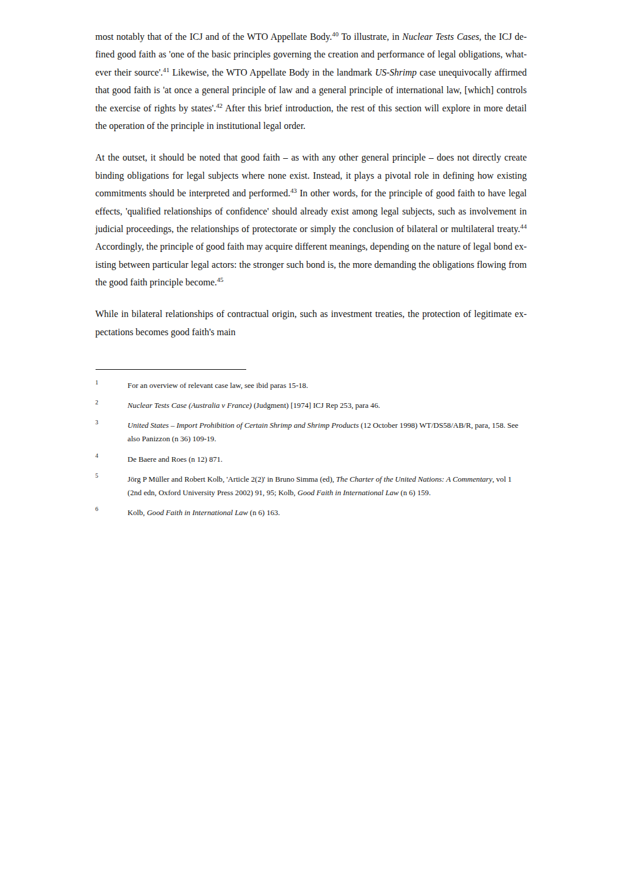most notably that of the ICJ and of the WTO Appellate Body.40 To illustrate, in Nuclear Tests Cases, the ICJ defined good faith as 'one of the basic principles governing the creation and performance of legal obligations, whatever their source'.41 Likewise, the WTO Appellate Body in the landmark US-Shrimp case unequivocally affirmed that good faith is 'at once a general principle of law and a general principle of international law, [which] controls the exercise of rights by states'.42 After this brief introduction, the rest of this section will explore in more detail the operation of the principle in institutional legal order.
At the outset, it should be noted that good faith – as with any other general principle – does not directly create binding obligations for legal subjects where none exist. Instead, it plays a pivotal role in defining how existing commitments should be interpreted and performed.43 In other words, for the principle of good faith to have legal effects, 'qualified relationships of confidence' should already exist among legal subjects, such as involvement in judicial proceedings, the relationships of protectorate or simply the conclusion of bilateral or multilateral treaty.44 Accordingly, the principle of good faith may acquire different meanings, depending on the nature of legal bond existing between particular legal actors: the stronger such bond is, the more demanding the obligations flowing from the good faith principle become.45
While in bilateral relationships of contractual origin, such as investment treaties, the protection of legitimate expectations becomes good faith's main
For an overview of relevant case law, see ibid paras 15-18.
Nuclear Tests Case (Australia v France) (Judgment) [1974] ICJ Rep 253, para 46.
United States – Import Prohibition of Certain Shrimp and Shrimp Products (12 October 1998) WT/DS58/AB/R, para, 158. See also Panizzon (n 36) 109-19.
De Baere and Roes (n 12) 871.
Jörg P Müller and Robert Kolb, 'Article 2(2)' in Bruno Simma (ed), The Charter of the United Nations: A Commentary, vol 1 (2nd edn, Oxford University Press 2002) 91, 95; Kolb, Good Faith in International Law (n 6) 159.
Kolb, Good Faith in International Law (n 6) 163.